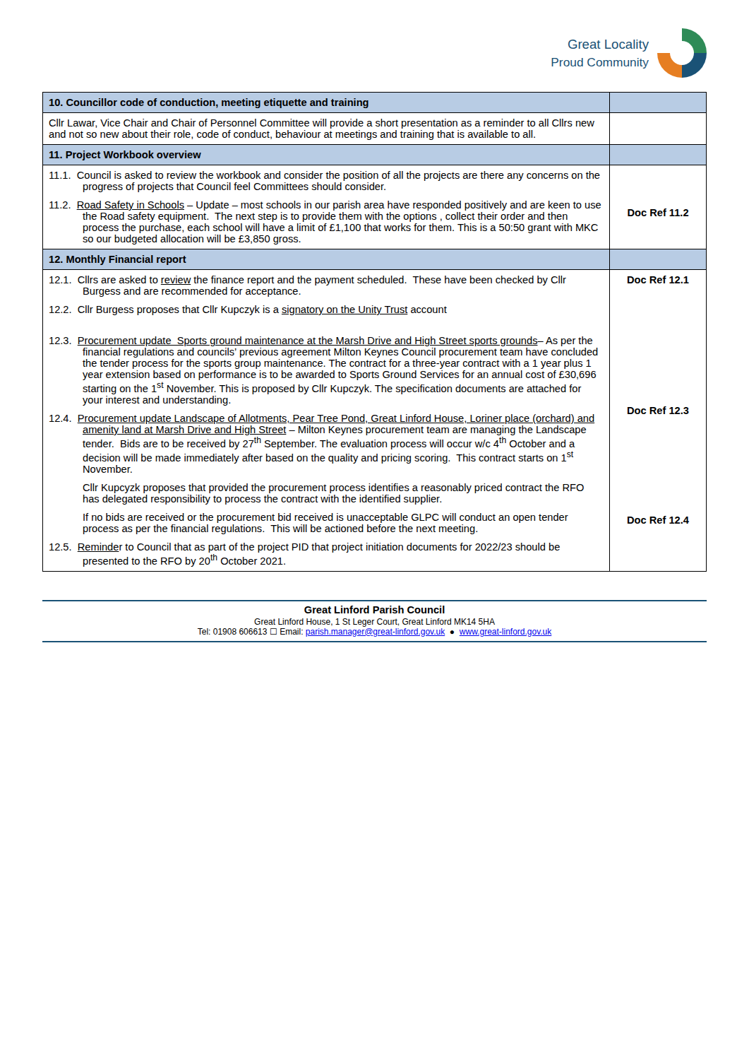Great Locality
Proud Community
| 10. Councillor code of conduction, meeting etiquette and training | |
| Cllr Lawar, Vice Chair and Chair of Personnel Committee will provide a short presentation as a reminder to all Cllrs new and not so new about their role, code of conduct, behaviour at meetings and training that is available to all. | |
| 11. Project Workbook overview | |
| 11.1. Council is asked to review the workbook and consider the position of all the projects are there any concerns on the progress of projects that Council feel Committees should consider. 11.2. Road Safety in Schools – Update – most schools in our parish area have responded positively and are keen to use the Road safety equipment. The next step is to provide them with the options , collect their order and then process the purchase, each school will have a limit of £1,100 that works for them. This is a 50:50 grant with MKC so our budgeted allocation will be £3,850 gross. | Doc Ref 11.2 |
| 12. Monthly Financial report | |
| 12.1. Cllrs are asked to review the finance report and the payment scheduled. These have been checked by Cllr Burgess and are recommended for acceptance. 12.2. Cllr Burgess proposes that Cllr Kupczyk is a signatory on the Unity Trust account 12.3. Procurement update Sports ground maintenance at the Marsh Drive and High Street sports grounds – As per the financial regulations and councils’ previous agreement Milton Keynes Council procurement team have concluded the tender process for the sports group maintenance. The contract for a three-year contract with a 1 year plus 1 year extension based on performance is to be awarded to Sports Ground Services for an annual cost of £30,696 starting on the 1 st November. This is proposed by Cllr Kupczyk. The specification documents are attached for your interest and understanding. 12.4. Procurement update Landscape of Allotments, Pear Tree Pond, Great Linford House, Loriner place (orchard) and amenity land at Marsh Drive and High Street – Milton Keynes procurement team are managing the Landscape tender. Bids are to be received by 27 th September. The evaluation process will occur w/c 4 th October and a decision will be made immediately after based on the quality and pricing scoring. This contract starts on 1 st November. Cllr Kupcyzk proposes that provided the procurement process identifies a reasonably priced contract the RFO has delegated responsibility to process the contract with the identified supplier. If no bids are received or the procurement bid received is unacceptable GLPC will conduct an open tender process as per the financial regulations. This will be actioned before the next meeting. 12.5. Reminde r to Council that as part of the project PID that project initiation documents for 2022/23 should be presented to the RFO by 20 th October 2021. | Doc Ref 12.1 Doc Ref 12.3 Doc Ref 12.4 |
Great Linford Parish Council
Great Linford House, 1 St Leger Court, Great Linford MK14 5HA
Tel: 01908 606613 ☐ Email: parish.manager@great-linford.gov.uk ● www.great-linford.gov.uk